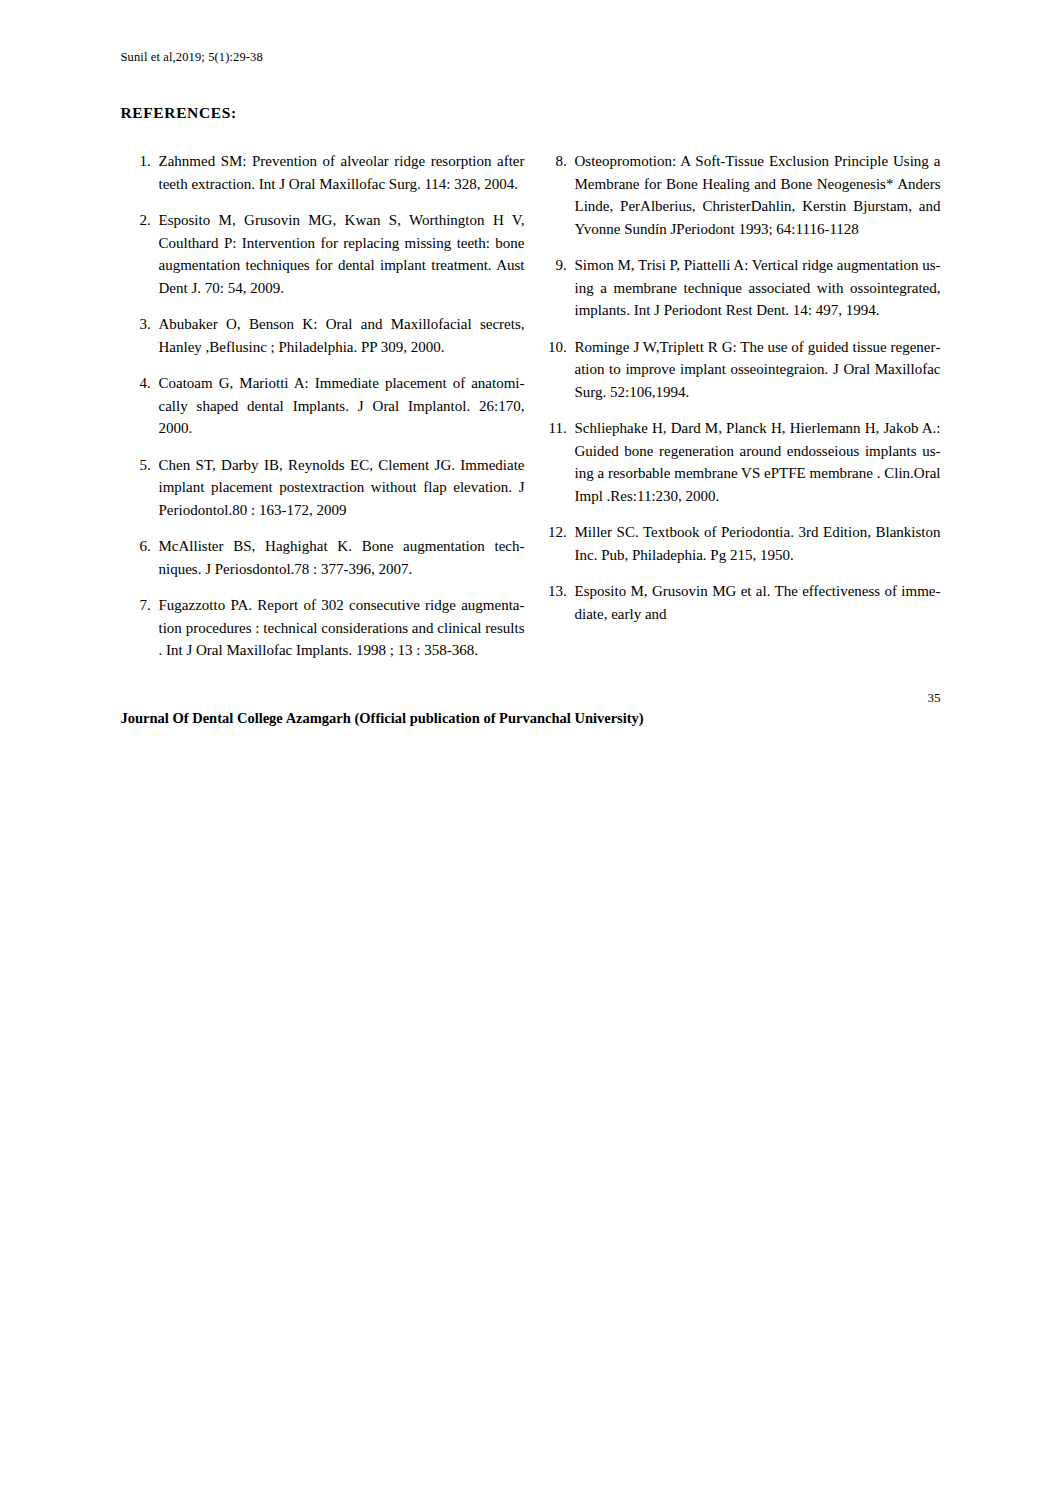Sunil et al,2019; 5(1):29-38
REFERENCES:
Zahnmed SM: Prevention of alveolar ridge resorption after teeth extraction. Int J Oral Maxillofac Surg. 114: 328, 2004.
Esposito M, Grusovin MG, Kwan S, Worthington H V, Coulthard P: Intervention for replacing missing teeth: bone augmentation techniques for dental implant treatment. Aust Dent J. 70: 54, 2009.
Abubaker O, Benson K: Oral and Maxillofacial secrets, Hanley ,Beflusinc ; Philadelphia. PP 309, 2000.
Coatoam G, Mariotti A: Immediate placement of anatomically shaped dental Implants. J Oral Implantol. 26:170, 2000.
Chen ST, Darby IB, Reynolds EC, Clement JG. Immediate implant placement postextraction without flap elevation. J Periodontol.80 : 163-172, 2009
McAllister BS, Haghighat K. Bone augmentation techniques. J Periosdontol.78 : 377-396, 2007.
Fugazzotto PA. Report of 302 consecutive ridge augmentation procedures : technical considerations and clinical results . Int J Oral Maxillofac Implants. 1998 ; 13 : 358-368.
Osteopromotion: A Soft-Tissue Exclusion Principle Using a Membrane for Bone Healing and Bone Neogenesis* Anders Linde, PerAlberius, ChristerDahlin, Kerstin Bjurstam, and Yvonne Sundín JPeriodont 1993; 64:1116-1128
Simon M, Trisi P, Piattelli A: Vertical ridge augmentation using a membrane technique associated with ossointegrated, implants. Int J Periodont Rest Dent. 14: 497, 1994.
Rominge J W,Triplett R G: The use of guided tissue regeneration to improve implant osseointegraion. J Oral Maxillofac Surg. 52:106,1994.
Schliephake H, Dard M, Planck H, Hierlemann H, Jakob A.: Guided bone regeneration around endosseious implants using a resorbable membrane VS ePTFE membrane . Clin.Oral Impl .Res:11:230, 2000.
Miller SC. Textbook of Periodontia. 3rd Edition, Blankiston Inc. Pub, Philadephia. Pg 215, 1950.
Esposito M, Grusovin MG et al. The effectiveness of immediate, early and
35
Journal Of Dental College Azamgarh (Official publication of Purvanchal University)